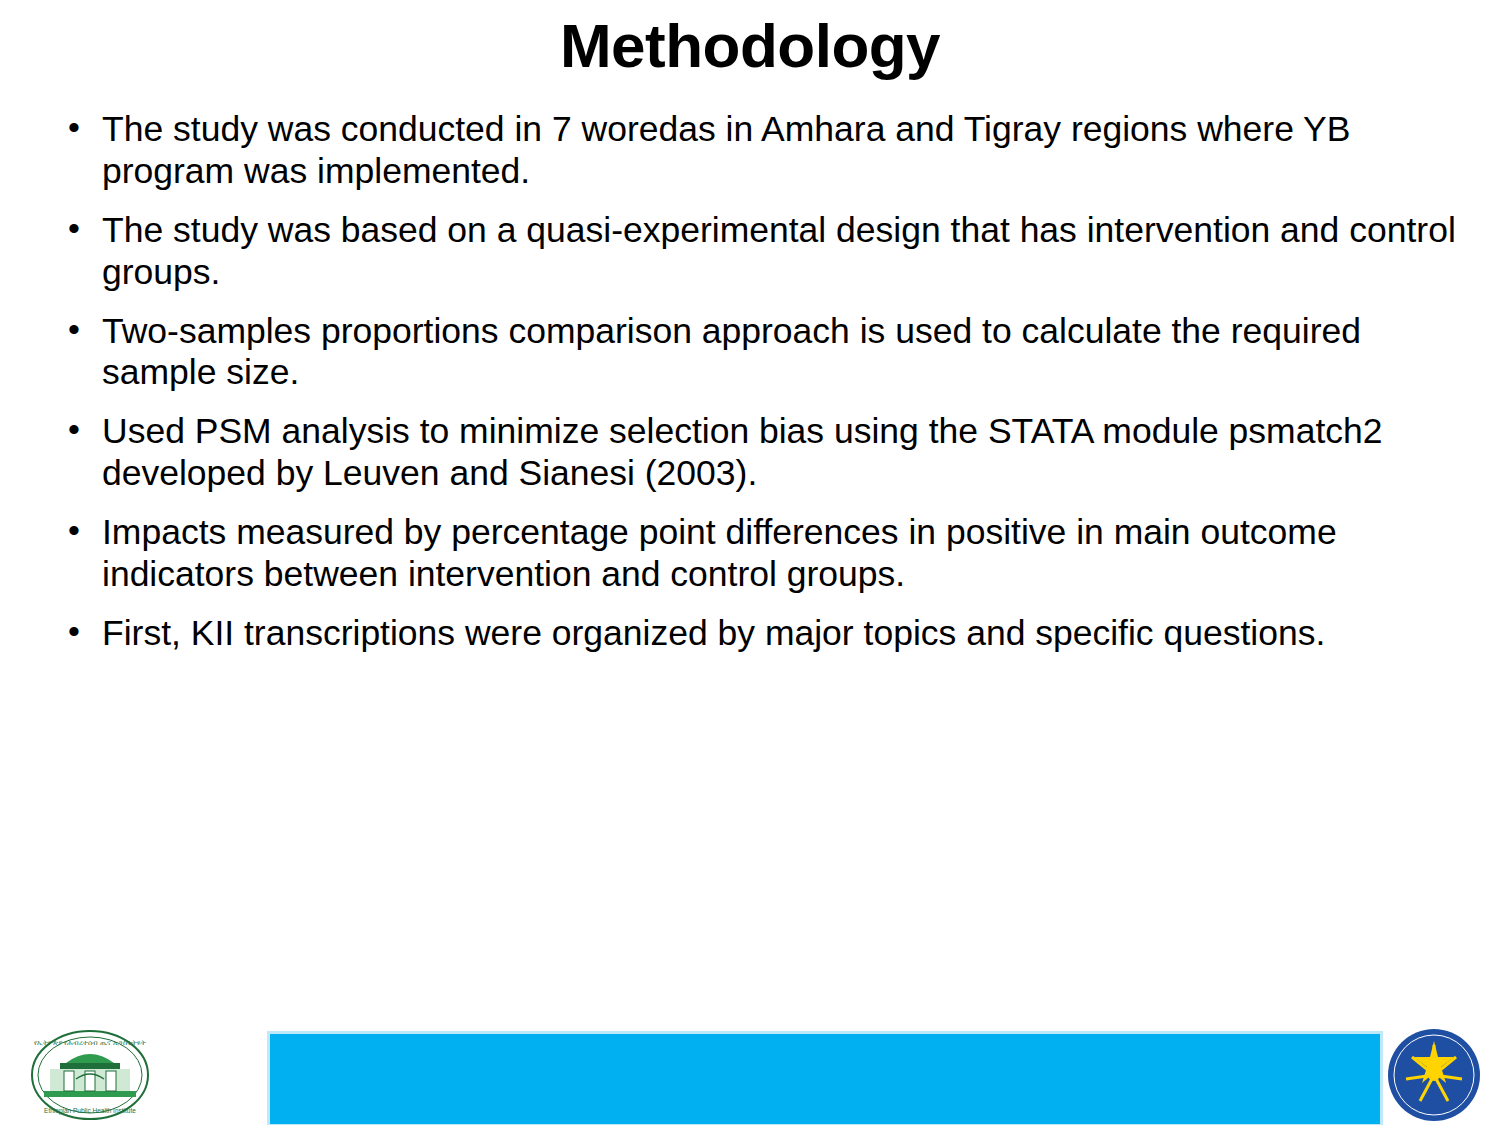Methodology
The study was conducted in 7 woredas in Amhara and Tigray regions where YB program was implemented.
The study was based on a quasi-experimental design that has intervention and control groups.
Two-samples proportions comparison approach is used to calculate the required sample size.
Used PSM analysis to minimize selection bias using the STATA module psmatch2 developed by Leuven and Sianesi (2003).
Impacts measured by percentage point differences in positive in main outcome indicators between intervention and control groups.
First, KII transcriptions were organized by major topics and specific questions.
የኢትዮጵያ የሕብረተሰብ ጤና ኢንስቲትዩት Ethiopian Public Health Institute